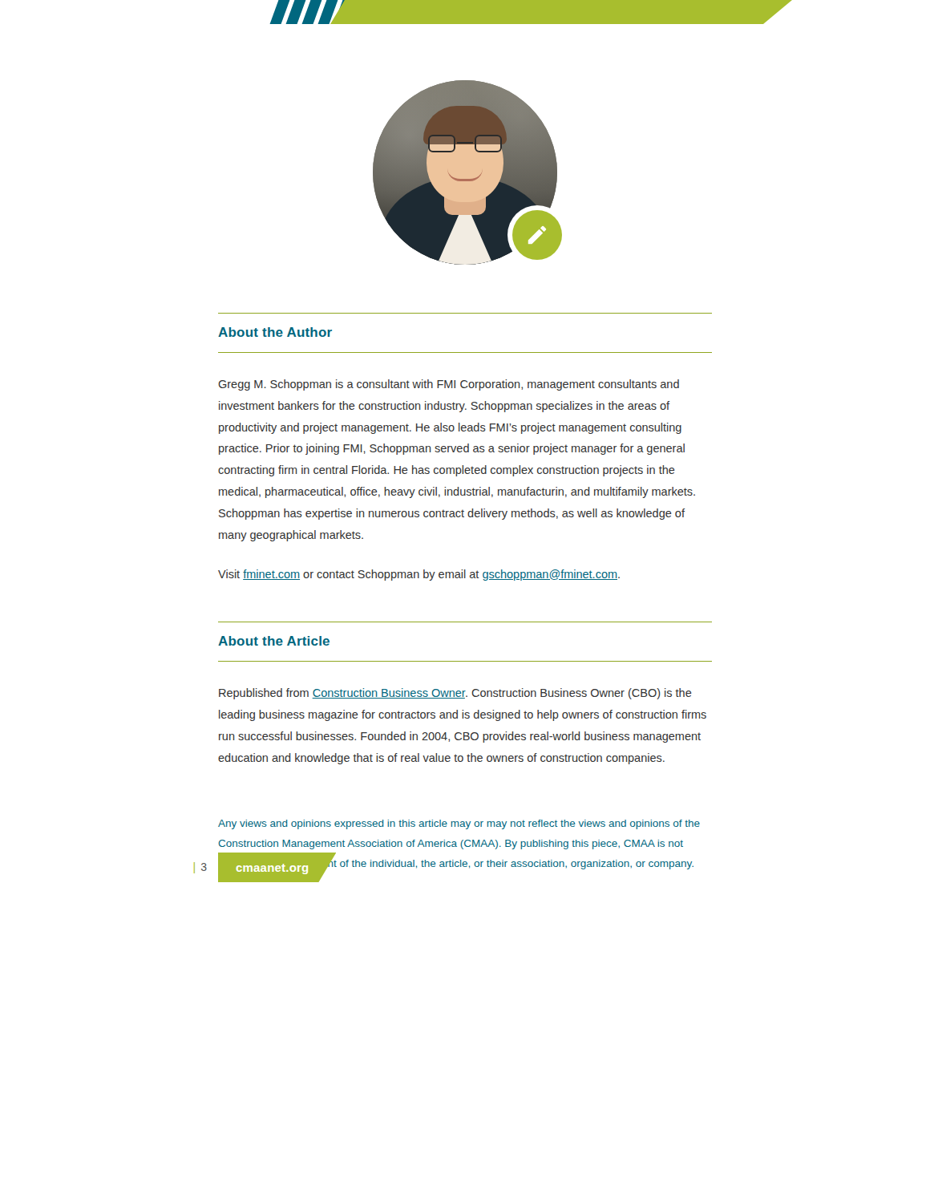About the Author
Gregg M. Schoppman is a consultant with FMI Corporation, management consultants and investment bankers for the construction industry. Schoppman specializes in the areas of productivity and project management. He also leads FMI’s project management consulting practice. Prior to joining FMI, Schoppman served as a senior project manager for a general contracting firm in central Florida. He has completed complex construction projects in the medical, pharmaceutical, office, heavy civil, industrial, manufacturin, and multifamily markets. Schoppman has expertise in numerous contract delivery methods, as well as knowledge of many geographical markets.
Visit fminet.com or contact Schoppman by email at gschoppman@fminet.com.
About the Article
Republished from Construction Business Owner. Construction Business Owner (CBO) is the leading business magazine for contractors and is designed to help owners of construction firms run successful businesses. Founded in 2004, CBO provides real-world business management education and knowledge that is of real value to the owners of construction companies.
Any views and opinions expressed in this article may or may not reflect the views and opinions of the Construction Management Association of America (CMAA). By publishing this piece, CMAA is not expressing endorsement of the individual, the article, or their association, organization, or company.
|3
cmaanet.org